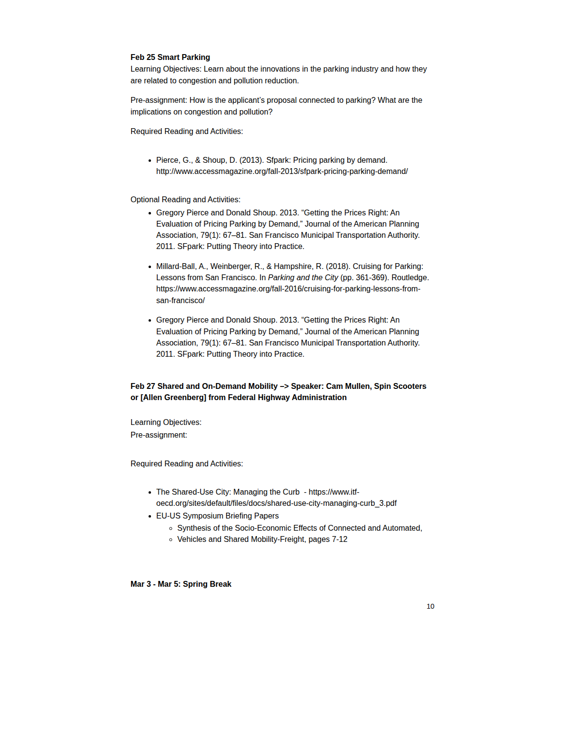Feb 25 Smart Parking
Learning Objectives: Learn about the innovations in the parking industry and how they are related to congestion and pollution reduction.
Pre-assignment: How is the applicant’s proposal connected to parking? What are the implications on congestion and pollution?
Required Reading and Activities:
Pierce, G., & Shoup, D. (2013). Sfpark: Pricing parking by demand.
http://www.accessmagazine.org/fall-2013/sfpark-pricing-parking-demand/
Optional Reading and Activities:
Gregory Pierce and Donald Shoup. 2013. “Getting the Prices Right: An Evaluation of Pricing Parking by Demand,” Journal of the American Planning Association, 79(1): 67–81. San Francisco Municipal Transportation Authority. 2011. SFpark: Putting Theory into Practice.
Millard-Ball, A., Weinberger, R., & Hampshire, R. (2018). Cruising for Parking: Lessons from San Francisco. In Parking and the City (pp. 361-369). Routledge.
https://www.accessmagazine.org/fall-2016/cruising-for-parking-lessons-from-san-francisco/
Gregory Pierce and Donald Shoup. 2013. “Getting the Prices Right: An Evaluation of Pricing Parking by Demand,” Journal of the American Planning Association, 79(1): 67–81. San Francisco Municipal Transportation Authority. 2011. SFpark: Putting Theory into Practice.
Feb 27 Shared and On-Demand Mobility –> Speaker: Cam Mullen, Spin Scooters or [Allen Greenberg] from Federal Highway Administration
Learning Objectives:
Pre-assignment:
Required Reading and Activities:
The Shared-Use City: Managing the Curb - https://www.itf-oecd.org/sites/default/files/docs/shared-use-city-managing-curb_3.pdf
EU-US Symposium Briefing Papers
Synthesis of the Socio-Economic Effects of Connected and Automated,
Vehicles and Shared Mobility-Freight, pages 7-12
Mar 3 - Mar 5: Spring Break
10